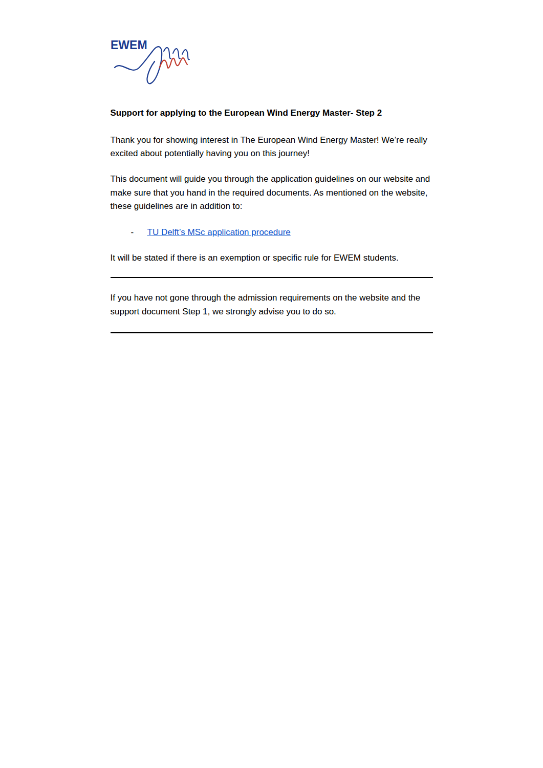EWEM
Support for applying to the European Wind Energy Master- Step 2
Thank you for showing interest in The European Wind Energy Master! We’re really excited about potentially having you on this journey!
This document will guide you through the application guidelines on our website and make sure that you hand in the required documents. As mentioned on the website, these guidelines are in addition to:
TU Delft’s MSc application procedure
It will be stated if there is an exemption or specific rule for EWEM students.
If you have not gone through the admission requirements on the website and the support document Step 1, we strongly advise you to do so.